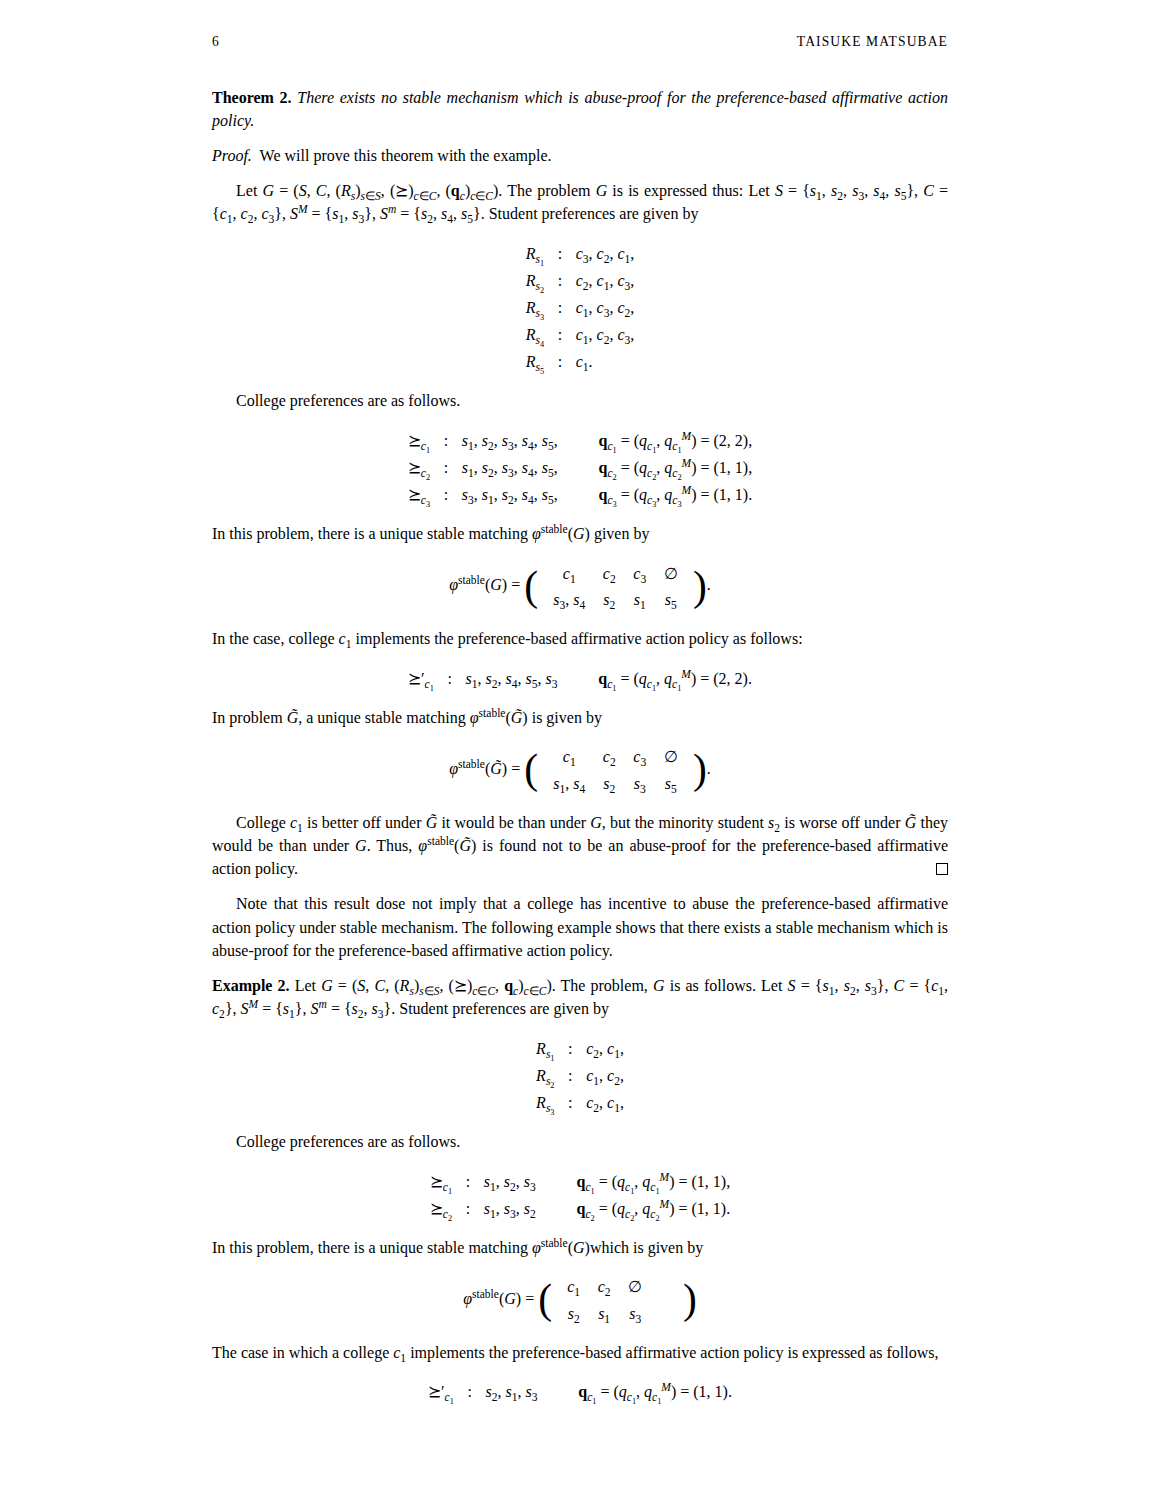6 Taisuke Matsubae
Theorem 2. There exists no stable mechanism which is abuse-proof for the preference-based affirmative action policy.
Proof. We will prove this theorem with the example.
Let G = (S, C, (Rs)s∈S, (⪰)c∈C, (qc)c∈C). The problem G is is expressed thus: Let S = {s1, s2, s3, s4, s5}, C = {c1, c2, c3}, SM = {s1, s3}, Sm = {s2, s4, s5}. Student preferences are given by
| R s 1 | : | c 3 , c 2 , c 1 , |
| R s 2 | : | c 2 , c 1 , c 3 , |
| R s 3 | : | c 1 , c 3 , c 2 , |
| R s 4 | : | c 1 , c 2 , c 3 , |
| R s 5 | : | c 1 . |
College preferences are as follows.
| ⪰ c 1 | : | s 1 , s 2 , s 3 , s 4 , s 5 , | q c 1 = ( q c 1 , q c 1 M ) = (2, 2), |
| ⪰ c 2 | : | s 1 , s 2 , s 3 , s 4 , s 5 , | q c 2 = ( q c 2 , q c 2 M ) = (1, 1), |
| ⪰ c 3 | : | s 3 , s 1 , s 2 , s 4 , s 5 , | q c 3 = ( q c 3 , q c 3 M ) = (1, 1). |
In this problem, there is a unique stable matching φstable(G) given by
φstable(G) = (
| c 1 | c 2 | c 3 | ∅ |
| s 3 , s 4 | s 2 | s 1 | s 5 |
).
In the case, college c1 implements the preference-based affirmative action policy as follows:
| ⪰′ c 1 | : | s 1 , s 2 , s 4 , s 5 , s 3 | q c 1 = ( q c 1 , q c 1 M ) = (2, 2). |
In problem G̃, a unique stable matching φstable(G̃) is given by
φstable(G̃) = (
| c 1 | c 2 | c 3 | ∅ |
| s 1 , s 4 | s 2 | s 3 | s 5 |
).
College c1 is better off under G̃ it would be than under G, but the minority student s2 is worse off under G̃ they would be than under G. Thus, φstable(G̃) is found not to be an abuse-proof for the preference-based affirmative action policy.
Note that this result dose not imply that a college has incentive to abuse the preference-based affirmative action policy under stable mechanism. The following example shows that there exists a stable mechanism which is abuse-proof for the preference-based affirmative action policy.
Example 2. Let G = (S, C, (Rs)s∈S, (⪰)c∈C, qc)c∈C). The problem, G is as follows. Let S = {s1, s2, s3}, C = {c1, c2}, SM = {s1}, Sm = {s2, s3}. Student preferences are given by
| R s 1 | : | c 2 , c 1 , |
| R s 2 | : | c 1 , c 2 , |
| R s 3 | : | c 2 , c 1 , |
College preferences are as follows.
| ⪰ c 1 | : | s 1 , s 2 , s 3 | q c 1 = ( q c 1 , q c 1 M ) = (1, 1), |
| ⪰ c 2 | : | s 1 , s 3 , s 2 | q c 2 = ( q c 2 , q c 2 M ) = (1, 1). |
In this problem, there is a unique stable matching φstable(G)which is given by
φstable(G) = (
| c 1 | c 2 | ∅ | |
| s 2 | s 1 | s 3 | |
)
The case in which a college c1 implements the preference-based affirmative action policy is expressed as follows,
| ⪰′ c 1 | : | s 2 , s 1 , s 3 | q c 1 = ( q c 1 , q c 1 M ) = (1, 1). |